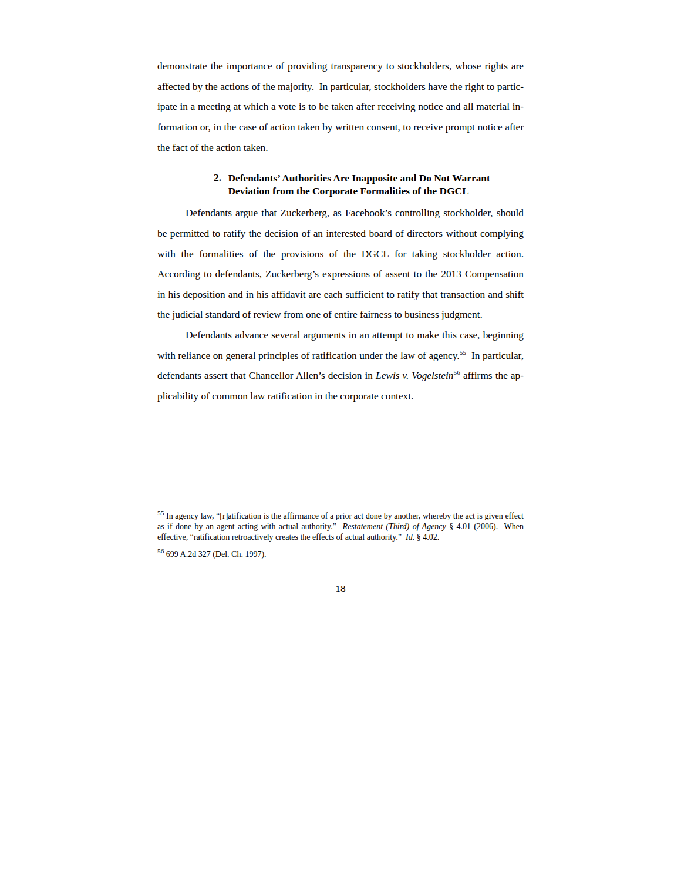demonstrate the importance of providing transparency to stockholders, whose rights are affected by the actions of the majority. In particular, stockholders have the right to participate in a meeting at which a vote is to be taken after receiving notice and all material information or, in the case of action taken by written consent, to receive prompt notice after the fact of the action taken.
2. Defendants’ Authorities Are Inapposite and Do Not Warrant Deviation from the Corporate Formalities of the DGCL
Defendants argue that Zuckerberg, as Facebook’s controlling stockholder, should be permitted to ratify the decision of an interested board of directors without complying with the formalities of the provisions of the DGCL for taking stockholder action. According to defendants, Zuckerberg’s expressions of assent to the 2013 Compensation in his deposition and in his affidavit are each sufficient to ratify that transaction and shift the judicial standard of review from one of entire fairness to business judgment.
Defendants advance several arguments in an attempt to make this case, beginning with reliance on general principles of ratification under the law of agency.55 In particular, defendants assert that Chancellor Allen’s decision in Lewis v. Vogelstein 56 affirms the applicability of common law ratification in the corporate context.
55 In agency law, “[r]atification is the affirmance of a prior act done by another, whereby the act is given effect as if done by an agent acting with actual authority.” Restatement (Third) of Agency § 4.01 (2006). When effective, “ratification retroactively creates the effects of actual authority.” Id. § 4.02.
56 699 A.2d 327 (Del. Ch. 1997).
18